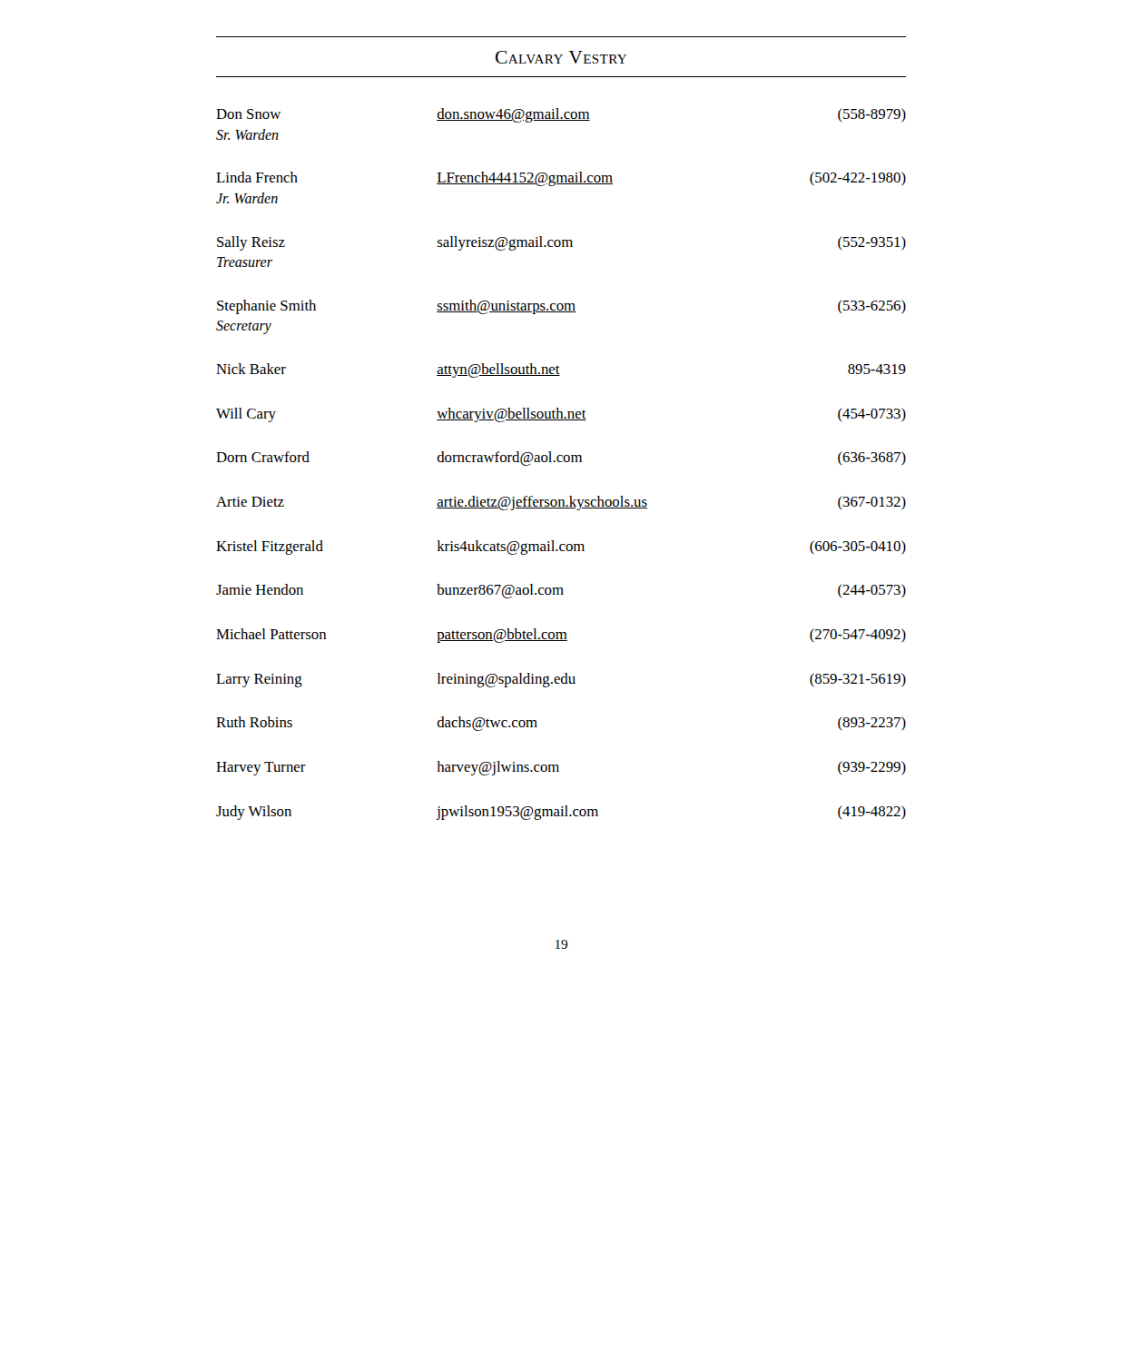Calvary Vestry
| Don Snow Sr. Warden | don.snow46@gmail.com | (558-8979) |
| Linda French Jr. Warden | LFrench444152@gmail.com | (502-422-1980) |
| Sally Reisz Treasurer | sallyreisz@gmail.com | (552-9351) |
| Stephanie Smith Secretary | ssmith@unistarps.com | (533-6256) |
| Nick Baker | attyn@bellsouth.net | 895-4319 |
| Will Cary | whcaryiv@bellsouth.net | (454-0733) |
| Dorn Crawford | dorncrawford@aol.com | (636-3687) |
| Artie Dietz | artie.dietz@jefferson.kyschools.us | (367-0132) |
| Kristel Fitzgerald | kris4ukcats@gmail.com | (606-305-0410) |
| Jamie Hendon | bunzer867@aol.com | (244-0573) |
| Michael Patterson | patterson@bbtel.com | (270-547-4092) |
| Larry Reining | lreining@spalding.edu | (859-321-5619) |
| Ruth Robins | dachs@twc.com | (893-2237) |
| Harvey Turner | harvey@jlwins.com | (939-2299) |
| Judy Wilson | jpwilson1953@gmail.com | (419-4822) |
19